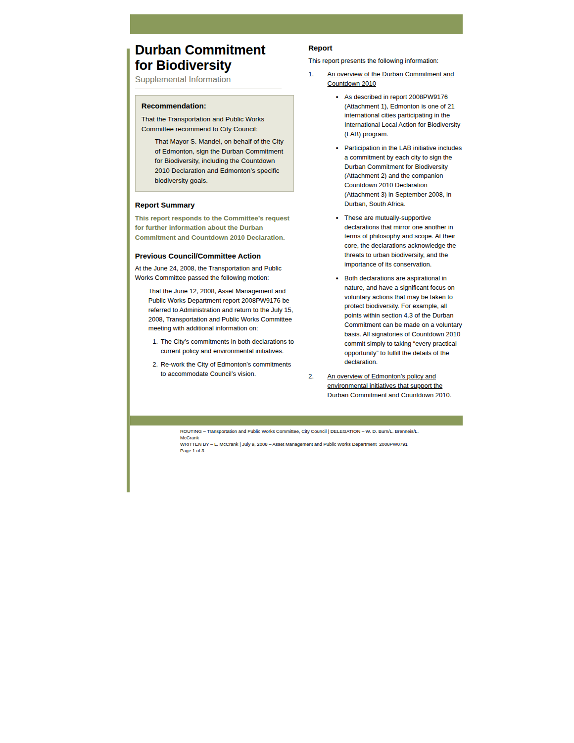Durban Commitment
for Biodiversity
Supplemental Information
Recommendation:
That the Transportation and Public Works Committee recommend to City Council:
That Mayor S. Mandel, on behalf of the City of Edmonton, sign the Durban Commitment for Biodiversity, including the Countdown 2010 Declaration and Edmonton’s specific biodiversity goals.
Report Summary
This report responds to the Committee’s request for further information about the Durban Commitment and Countdown 2010 Declaration.
Previous Council/Committee Action
At the June 24, 2008, the Transportation and Public Works Committee passed the following motion:
That the June 12, 2008, Asset Management and Public Works Department report 2008PW9176 be referred to Administration and return to the July 15, 2008, Transportation and Public Works Committee meeting with additional information on:
The City’s commitments in both declarations to current policy and environmental initiatives.
Re-work the City of Edmonton’s commitments to accommodate Council’s vision.
Report
This report presents the following information:
An overview of the Durban Commitment and Countdown 2010
As described in report 2008PW9176 (Attachment 1), Edmonton is one of 21 international cities participating in the International Local Action for Biodiversity (LAB) program.
Participation in the LAB initiative includes a commitment by each city to sign the Durban Commitment for Biodiversity (Attachment 2) and the companion Countdown 2010 Declaration (Attachment 3) in September 2008, in Durban, South Africa.
These are mutually-supportive declarations that mirror one another in terms of philosophy and scope. At their core, the declarations acknowledge the threats to urban biodiversity, and the importance of its conservation.
Both declarations are aspirational in nature, and have a significant focus on voluntary actions that may be taken to protect biodiversity. For example, all points within section 4.3 of the Durban Commitment can be made on a voluntary basis. All signatories of Countdown 2010 commit simply to taking “every practical opportunity” to fulfill the details of the declaration.
An overview of Edmonton’s policy and environmental initiatives that support the Durban Commitment and Countdown 2010.
ROUTING – Transportation and Public Works Committee, City Council | DELEGATION – W. D. Burn/L. Brenneis/L. McCrank
WRITTEN BY – L. McCrank | July 9, 2008 – Asset Management and Public Works Department 2008PW0791
Page 1 of 3